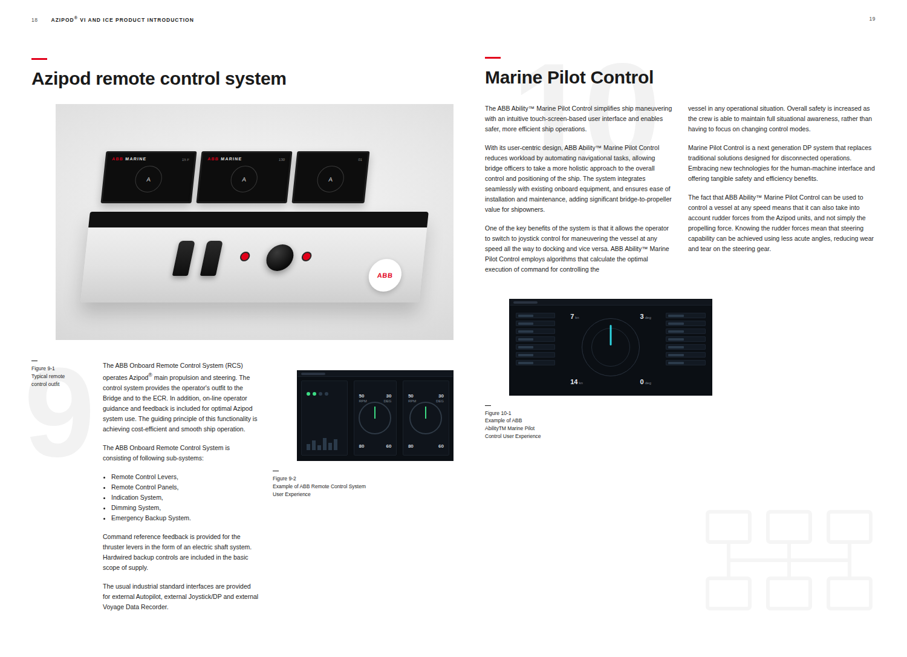9
18 Azipod® VI and ICE Product Introduction
Azipod remote control system
ABB MARINE 15 F A
ABB MARINE 130 A
01 A
ABB
Figure 9-1
Typical remote
control outfit
The ABB Onboard Remote Control System (RCS) operates Azipod® main propulsion and steering. The control system provides the operator's outfit to the Bridge and to the ECR. In addition, on-line operator guidance and feedback is included for optimal Azipod system use. The guiding principle of this functionality is achieving cost-efficient and smooth ship operation.
The ABB Onboard Remote Control System is consisting of following sub-systems:
Remote Control Levers,
Remote Control Panels,
Indication System,
Dimming System,
Emergency Backup System.
Command reference feedback is provided for the thruster levers in the form of an electric shaft system. Hardwired backup controls are included in the basic scope of supply.
The usual industrial standard interfaces are provided for external Autopilot, external Joystick/DP and external Voyage Data Recorder.
50 RPM 30 DEG 80 60
50 RPM 30 DEG 80 60
Figure 9-2
Example of ABB Remote Control System
User Experience
10
19
Marine Pilot Control
The ABB Ability™ Marine Pilot Control simplifies ship maneuvering with an intuitive touch-screen-based user interface and enables safer, more efficient ship operations.
With its user-centric design, ABB Ability™ Marine Pilot Control reduces workload by automating navigational tasks, allowing bridge officers to take a more holistic approach to the overall control and positioning of the ship. The system integrates seamlessly with existing onboard equipment, and ensures ease of installation and maintenance, adding significant bridge-to-propeller value for shipowners.
One of the key benefits of the system is that it allows the operator to switch to joystick control for maneuvering the vessel at any speed all the way to docking and vice versa. ABB Ability™ Marine Pilot Control employs algorithms that calculate the optimal execution of command for controlling the
vessel in any operational situation. Overall safety is increased as the crew is able to maintain full situational awareness, rather than having to focus on changing control modes.
Marine Pilot Control is a next generation DP system that replaces traditional solutions designed for disconnected operations. Embracing new technologies for the human-machine interface and offering tangible safety and efficiency benefits.
The fact that ABB Ability™ Marine Pilot Control can be used to control a vessel at any speed means that it can also take into account rudder forces from the Azipod units, and not simply the propelling force. Knowing the rudder forces mean that steering capability can be achieved using less acute angles, reducing wear and tear on the steering gear.
7kn 3deg 14kn 0deg
Figure 10-1
Example of ABB
AbilityTM Marine Pilot
Control User Experience